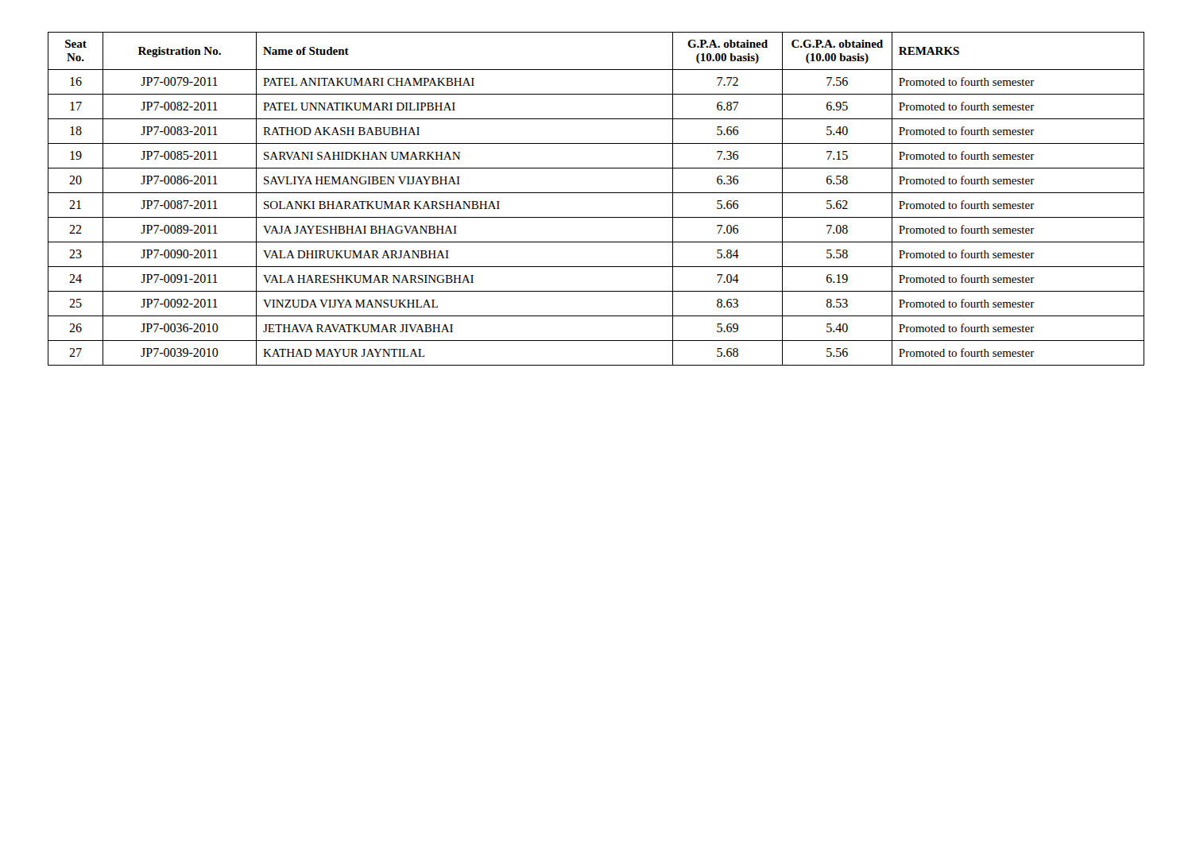| Seat No. | Registration No. | Name of Student | G.P.A. obtained (10.00 basis) | C.G.P.A. obtained (10.00 basis) | REMARKS |
| --- | --- | --- | --- | --- | --- |
| 16 | JP7-0079-2011 | PATEL ANITAKUMARI CHAMPAKBHAI | 7.72 | 7.56 | Promoted to fourth semester |
| 17 | JP7-0082-2011 | PATEL UNNATIKUMARI DILIPBHAI | 6.87 | 6.95 | Promoted to fourth semester |
| 18 | JP7-0083-2011 | RATHOD AKASH BABUBHAI | 5.66 | 5.40 | Promoted to fourth semester |
| 19 | JP7-0085-2011 | SARVANI SAHIDKHAN UMARKHAN | 7.36 | 7.15 | Promoted to fourth semester |
| 20 | JP7-0086-2011 | SAVLIYA HEMANGIBEN VIJAYBHAI | 6.36 | 6.58 | Promoted to fourth semester |
| 21 | JP7-0087-2011 | SOLANKI BHARATKUMAR KARSHANBHAI | 5.66 | 5.62 | Promoted to fourth semester |
| 22 | JP7-0089-2011 | VAJA JAYESHBHAI BHAGVANBHAI | 7.06 | 7.08 | Promoted to fourth semester |
| 23 | JP7-0090-2011 | VALA DHIRUKUMAR ARJANBHAI | 5.84 | 5.58 | Promoted to fourth semester |
| 24 | JP7-0091-2011 | VALA HARESHKUMAR NARSINGBHAI | 7.04 | 6.19 | Promoted to fourth semester |
| 25 | JP7-0092-2011 | VINZUDA VIJYA MANSUKHLAL | 8.63 | 8.53 | Promoted to fourth semester |
| 26 | JP7-0036-2010 | JETHAVA RAVATKUMAR JIVABHAI | 5.69 | 5.40 | Promoted to fourth semester |
| 27 | JP7-0039-2010 | KATHAD MAYUR JAYNTILAL | 5.68 | 5.56 | Promoted to fourth semester |